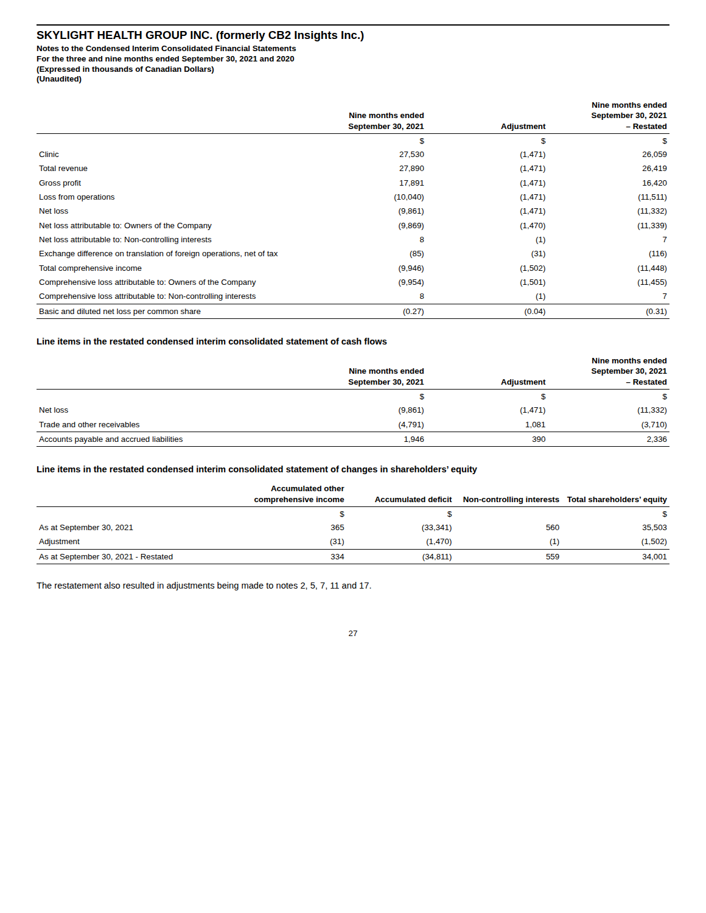SKYLIGHT HEALTH GROUP INC. (formerly CB2 Insights Inc.)
Notes to the Condensed Interim Consolidated Financial Statements
For the three and nine months ended September 30, 2021 and 2020
(Expressed in thousands of Canadian Dollars)
(Unaudited)
| | Nine months ended September 30, 2021 | Adjustment | Nine months ended September 30, 2021 – Restated |
| --- | --- | --- | --- |
| | $ | $ | $ |
| Clinic | 27,530 | (1,471) | 26,059 |
| Total revenue | 27,890 | (1,471) | 26,419 |
| Gross profit | 17,891 | (1,471) | 16,420 |
| Loss from operations | (10,040) | (1,471) | (11,511) |
| Net loss | (9,861) | (1,471) | (11,332) |
| Net loss attributable to: Owners of the Company | (9,869) | (1,470) | (11,339) |
| Net loss attributable to: Non-controlling interests | 8 | (1) | 7 |
| Exchange difference on translation of foreign operations, net of tax | (85) | (31) | (116) |
| Total comprehensive income | (9,946) | (1,502) | (11,448) |
| Comprehensive loss attributable to: Owners of the Company | (9,954) | (1,501) | (11,455) |
| Comprehensive loss attributable to: Non-controlling interests | 8 | (1) | 7 |
| Basic and diluted net loss per common share | (0.27) | (0.04) | (0.31) |
Line items in the restated condensed interim consolidated statement of cash flows
| | Nine months ended September 30, 2021 | Adjustment | Nine months ended September 30, 2021 – Restated |
| --- | --- | --- | --- |
| | $ | $ | $ |
| Net loss | (9,861) | (1,471) | (11,332) |
| Trade and other receivables | (4,791) | 1,081 | (3,710) |
| Accounts payable and accrued liabilities | 1,946 | 390 | 2,336 |
Line items in the restated condensed interim consolidated statement of changes in shareholders’ equity
| | Accumulated other comprehensive income | Accumulated deficit | Non-controlling interests | Total shareholders’ equity |
| --- | --- | --- | --- | --- |
| | $ | $ | | $ |
| As at September 30, 2021 | 365 | (33,341) | 560 | 35,503 |
| Adjustment | (31) | (1,470) | (1) | (1,502) |
| As at September 30, 2021 - Restated | 334 | (34,811) | 559 | 34,001 |
The restatement also resulted in adjustments being made to notes 2, 5, 7, 11 and 17.
27